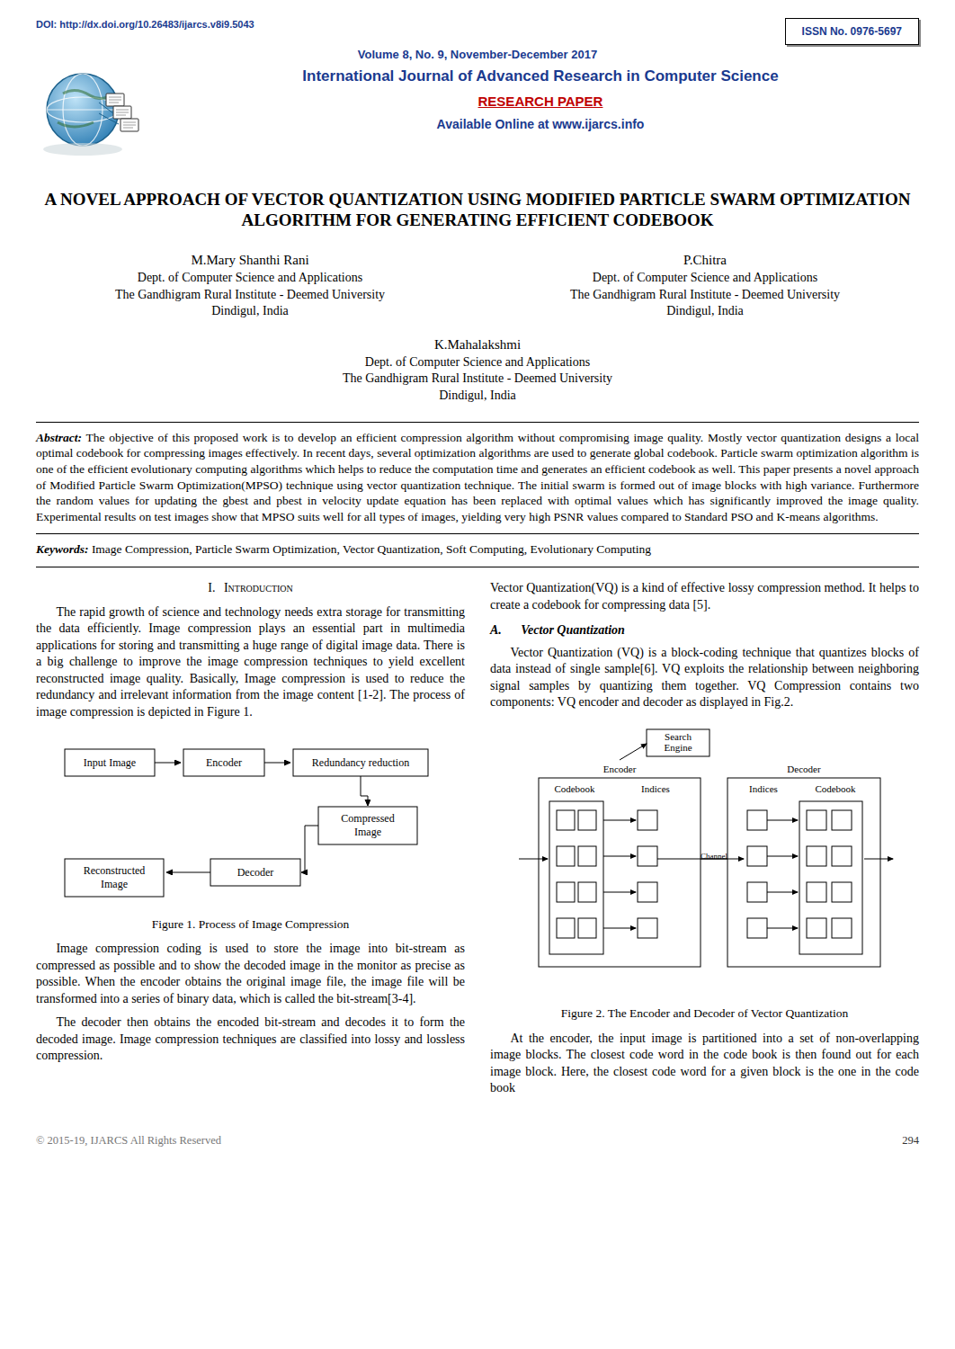DOI: http://dx.doi.org/10.26483/ijarcs.v8i9.5043
ISSN No. 0976-5697
Volume 8, No. 9, November-December 2017
International Journal of Advanced Research in Computer Science
RESEARCH PAPER
Available Online at www.ijarcs.info
A Novel Approach of Vector Quantization Using Modified Particle Swarm Optimization Algorithm for Generating Efficient Codebook
M.Mary Shanthi Rani
Dept. of Computer Science and Applications
The Gandhigram Rural Institute - Deemed University
Dindigul, India
P.Chitra
Dept. of Computer Science and Applications
The Gandhigram Rural Institute - Deemed University
Dindigul, India
K.Mahalakshmi
Dept. of Computer Science and Applications
The Gandhigram Rural Institute - Deemed University
Dindigul, India
Abstract: The objective of this proposed work is to develop an efficient compression algorithm without compromising image quality. Mostly vector quantization designs a local optimal codebook for compressing images effectively. In recent days, several optimization algorithms are used to generate global codebook. Particle swarm optimization algorithm is one of the efficient evolutionary computing algorithms which helps to reduce the computation time and generates an efficient codebook as well. This paper presents a novel approach of Modified Particle Swarm Optimization(MPSO) technique using vector quantization technique. The initial swarm is formed out of image blocks with high variance. Furthermore the random values for updating the gbest and pbest in velocity update equation has been replaced with optimal values which has significantly improved the image quality. Experimental results on test images show that MPSO suits well for all types of images, yielding very high PSNR values compared to Standard PSO and K-means algorithms.
Keywords: Image Compression, Particle Swarm Optimization, Vector Quantization, Soft Computing, Evolutionary Computing
I. Introduction
The rapid growth of science and technology needs extra storage for transmitting the data efficiently. Image compression plays an essential part in multimedia applications for storing and transmitting a huge range of digital image data. There is a big challenge to improve the image compression techniques to yield excellent reconstructed image quality. Basically, Image compression is used to reduce the redundancy and irrelevant information from the image content [1-2]. The process of image compression is depicted in Figure 1.
Input Image Encoder Redundancy reduction Compressed Image Reconstructed Image Decoder
Figure 1. Process of Image Compression
Image compression coding is used to store the image into bit-stream as compressed as possible and to show the decoded image in the monitor as precise as possible. When the encoder obtains the original image file, the image file will be transformed into a series of binary data, which is called the bit-stream[3-4].
The decoder then obtains the encoded bit-stream and decodes it to form the decoded image. Image compression techniques are classified into lossy and lossless compression.
Vector Quantization(VQ) is a kind of effective lossy compression method. It helps to create a codebook for compressing data [5].
A. Vector Quantization
Vector Quantization (VQ) is a block-coding technique that quantizes blocks of data instead of single sample[6]. VQ exploits the relationship between neighboring signal samples by quantizing them together. VQ Compression contains two components: VQ encoder and decoder as displayed in Fig.2.
Search Engine Encoder Decoder Codebook Indices Indices Codebook Channel
Figure 2. The Encoder and Decoder of Vector Quantization
At the encoder, the input image is partitioned into a set of non-overlapping image blocks. The closest code word in the code book is then found out for each image block. Here, the closest code word for a given block is the one in the code book
© 2015-19, IJARCS All Rights Reserved
294